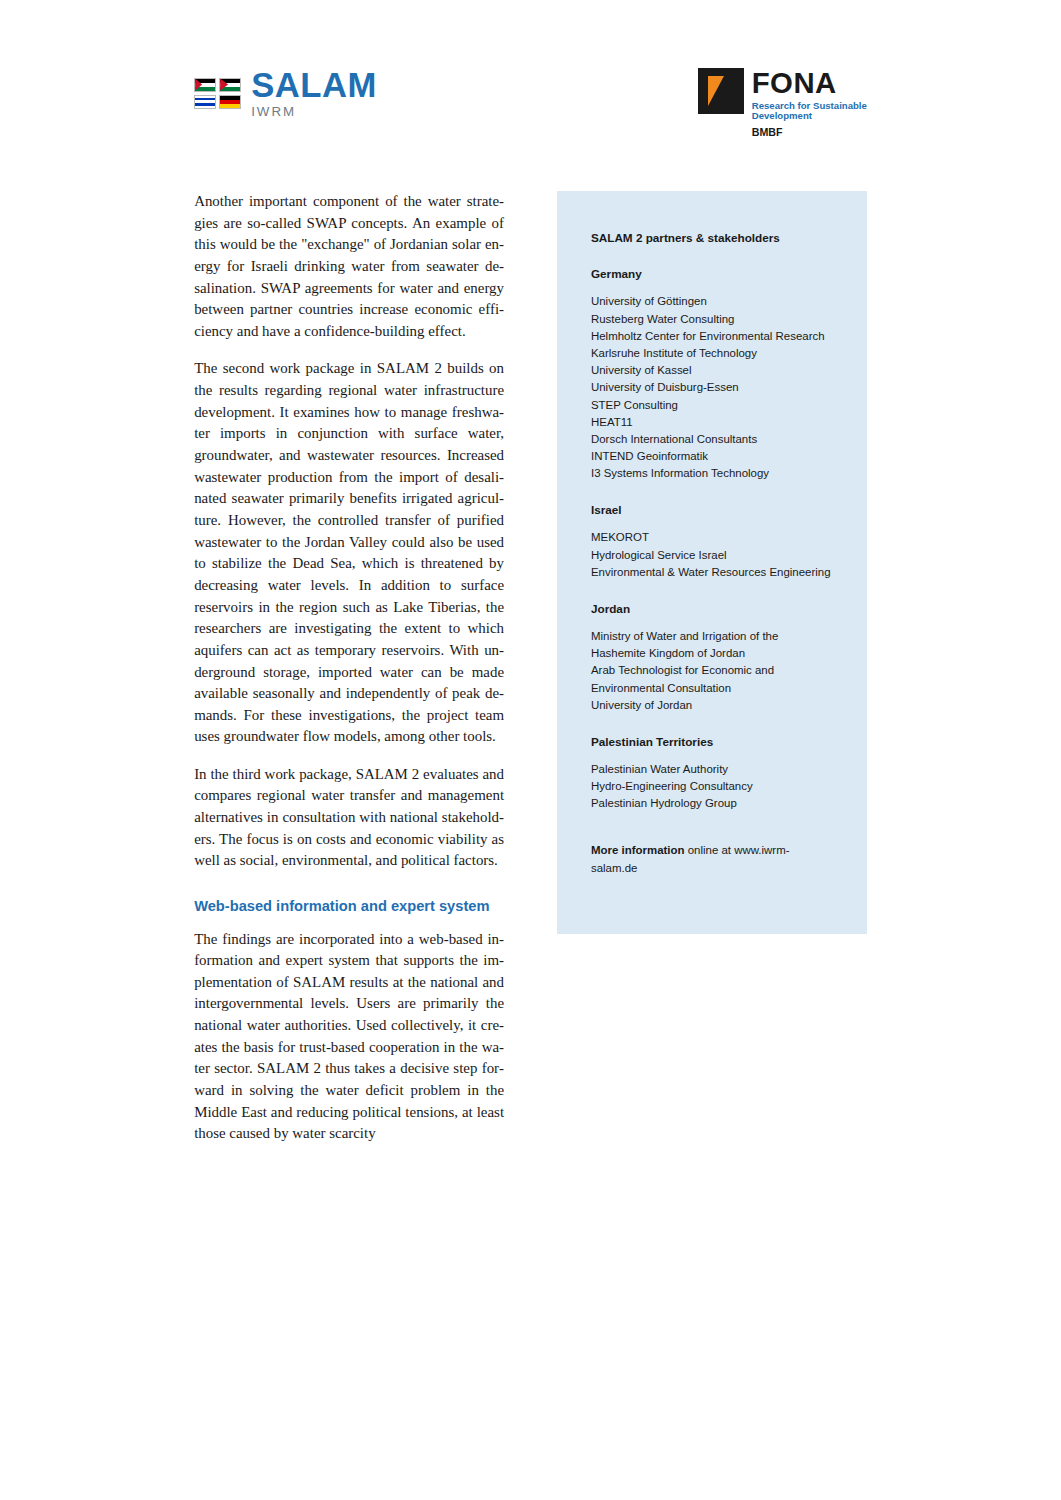SALAM
IWRM
FONA
Research for Sustainable
Development
BMBF
Another important component of the water strategies are so-called SWAP concepts. An example of this would be the "exchange" of Jordanian solar energy for Israeli drinking water from seawater desalination. SWAP agreements for water and energy between partner countries increase economic efficiency and have a confidence-building effect.
The second work package in SALAM 2 builds on the results regarding regional water infrastructure development. It examines how to manage freshwater imports in conjunction with surface water, groundwater, and wastewater resources. Increased wastewater production from the import of desalinated seawater primarily benefits irrigated agriculture. However, the controlled transfer of purified wastewater to the Jordan Valley could also be used to stabilize the Dead Sea, which is threatened by decreasing water levels. In addition to surface reservoirs in the region such as Lake Tiberias, the researchers are investigating the extent to which aquifers can act as temporary reservoirs. With underground storage, imported water can be made available seasonally and independently of peak demands. For these investigations, the project team uses groundwater flow models, among other tools.
In the third work package, SALAM 2 evaluates and compares regional water transfer and management alternatives in consultation with national stakeholders. The focus is on costs and economic viability as well as social, environmental, and political factors.
Web-based information and expert system
The findings are incorporated into a web-based information and expert system that supports the implementation of SALAM results at the national and intergovernmental levels. Users are primarily the national water authorities. Used collectively, it creates the basis for trust-based cooperation in the water sector. SALAM 2 thus takes a decisive step forward in solving the water deficit problem in the Middle East and reducing political tensions, at least those caused by water scarcity
SALAM 2 partners & stakeholders
Germany
University of Göttingen
Rusteberg Water Consulting
Helmholtz Center for Environmental Research
Karlsruhe Institute of Technology
University of Kassel
University of Duisburg-Essen
STEP Consulting
HEAT11
Dorsch International Consultants
INTEND Geoinformatik
I3 Systems Information Technology
Israel
MEKOROT
Hydrological Service Israel
Environmental & Water Resources Engineering
Jordan
Ministry of Water and Irrigation of the Hashemite Kingdom of Jordan
Arab Technologist for Economic and Environmental Consultation
University of Jordan
Palestinian Territories
Palestinian Water Authority
Hydro-Engineering Consultancy
Palestinian Hydrology Group
More information online at www.iwrm-salam.de